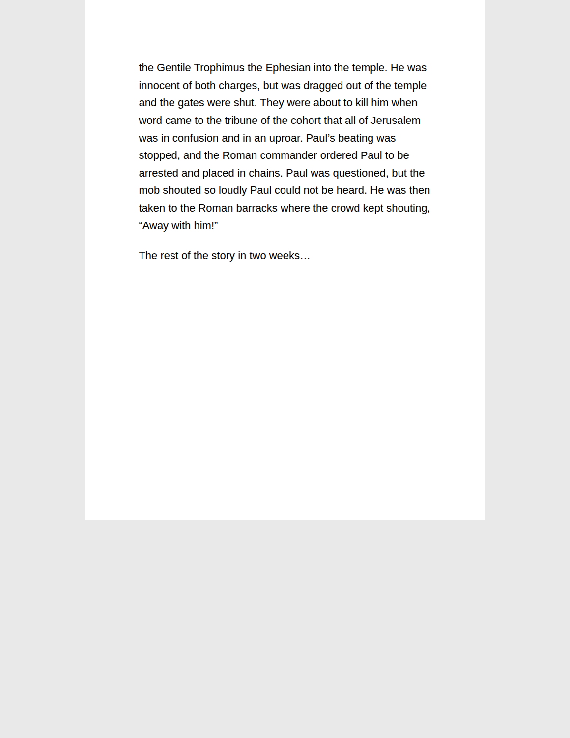the Gentile Trophimus the Ephesian into the temple. He was innocent of both charges, but was dragged out of the temple and the gates were shut. They were about to kill him when word came to the tribune of the cohort that all of Jerusalem was in confusion and in an uproar. Paul’s beating was stopped, and the Roman commander ordered Paul to be arrested and placed in chains. Paul was questioned, but the mob shouted so loudly Paul could not be heard. He was then taken to the Roman barracks where the crowd kept shouting, “Away with him!”
The rest of the story in two weeks…